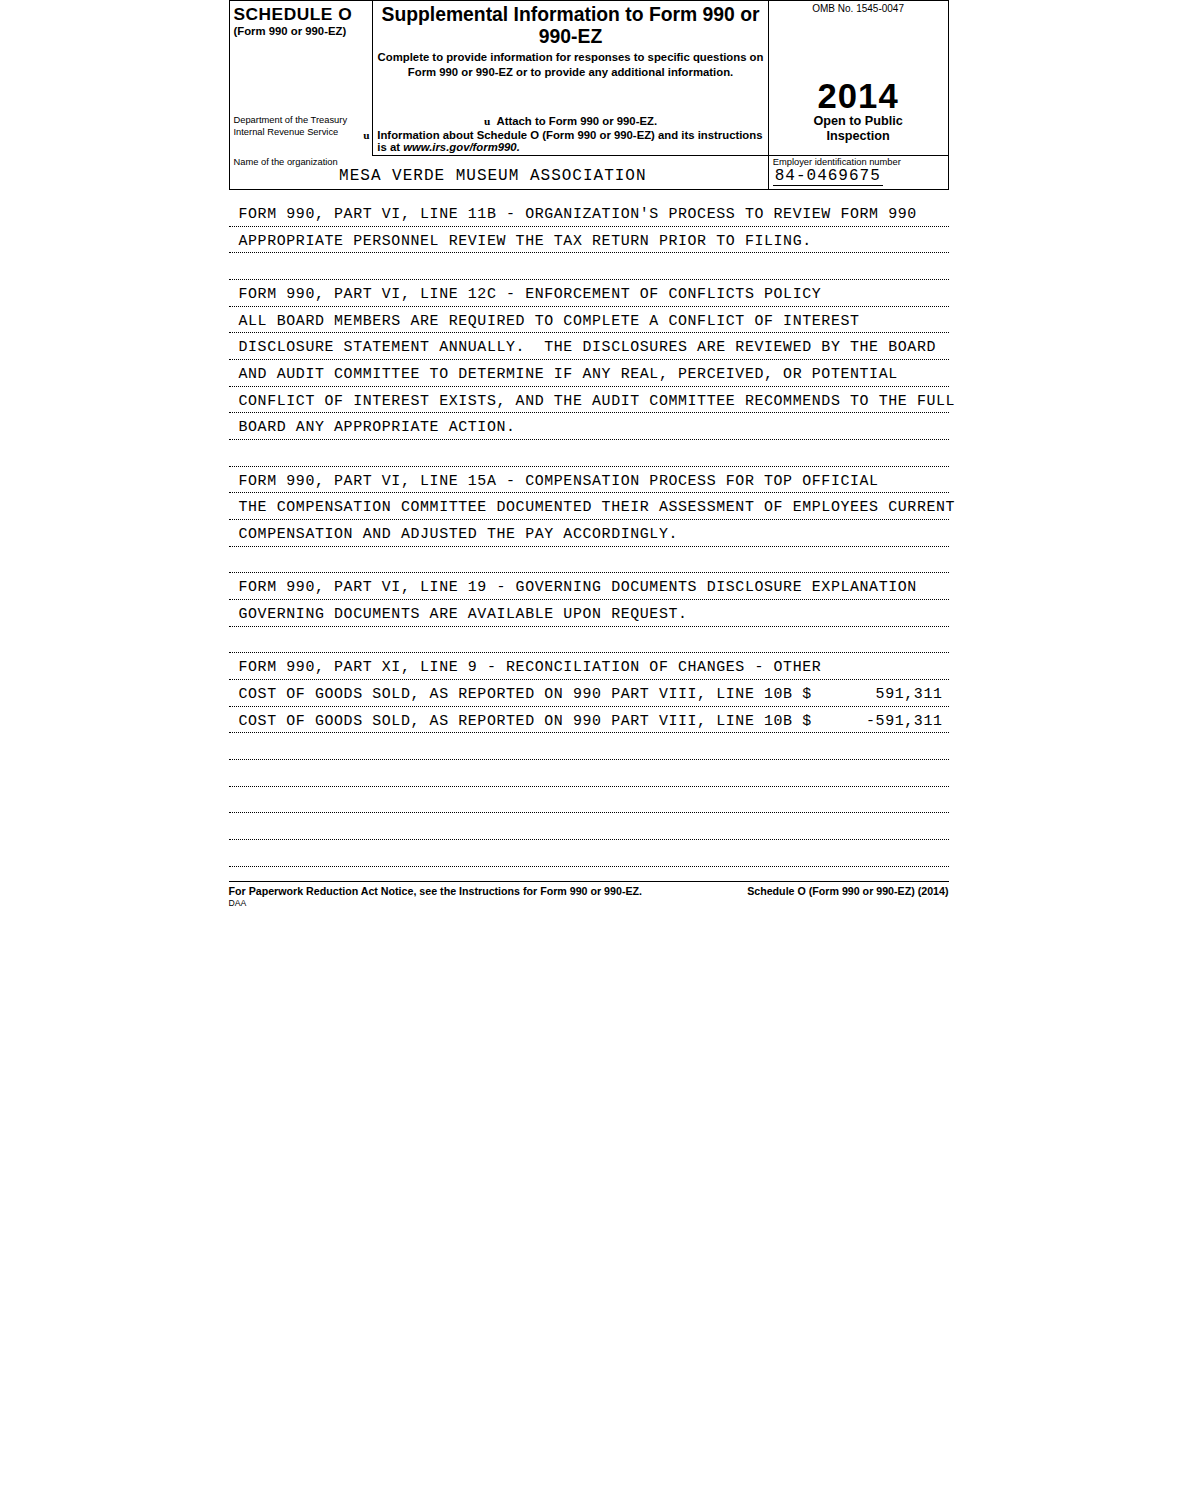| SCHEDULE O (Form 990 or 990-EZ) | Supplemental Information to Form 990 or 990-EZ Complete to provide information for responses to specific questions on Form 990 or 990-EZ or to provide any additional information. | OMB No. 1545-0047 |
| | | 2014 |
| Department of the Treasury Internal Revenue Service | u Attach to Form 990 or 990-EZ. | Open to Public |
| u Information about Schedule O (Form 990 or 990-EZ) and its instructions is at www.irs.gov/form990. | Inspection |
| Name of the organization | Employer identification number |
| MESA VERDE MUSEUM ASSOCIATION | 84-0469675 |
FORM 990, PART VI, LINE 11B - ORGANIZATION'S PROCESS TO REVIEW FORM 990
APPROPRIATE PERSONNEL REVIEW THE TAX RETURN PRIOR TO FILING.
FORM 990, PART VI, LINE 12C - ENFORCEMENT OF CONFLICTS POLICY
ALL BOARD MEMBERS ARE REQUIRED TO COMPLETE A CONFLICT OF INTEREST
DISCLOSURE STATEMENT ANNUALLY. THE DISCLOSURES ARE REVIEWED BY THE BOARD
AND AUDIT COMMITTEE TO DETERMINE IF ANY REAL, PERCEIVED, OR POTENTIAL
CONFLICT OF INTEREST EXISTS, AND THE AUDIT COMMITTEE RECOMMENDS TO THE FULL
BOARD ANY APPROPRIATE ACTION.
FORM 990, PART VI, LINE 15A - COMPENSATION PROCESS FOR TOP OFFICIAL
THE COMPENSATION COMMITTEE DOCUMENTED THEIR ASSESSMENT OF EMPLOYEES CURRENT
COMPENSATION AND ADJUSTED THE PAY ACCORDINGLY.
FORM 990, PART VI, LINE 19 - GOVERNING DOCUMENTS DISCLOSURE EXPLANATION
GOVERNING DOCUMENTS ARE AVAILABLE UPON REQUEST.
FORM 990, PART XI, LINE 9 - RECONCILIATION OF CHANGES - OTHER
COST OF GOODS SOLD, AS REPORTED ON 990 PART VIII, LINE 10B $591,311
COST OF GOODS SOLD, AS REPORTED ON 990 PART VIII, LINE 10B $-591,311
For Paperwork Reduction Act Notice, see the Instructions for Form 990 or 990-EZ.
DAA
Schedule O (Form 990 or 990-EZ) (2014)